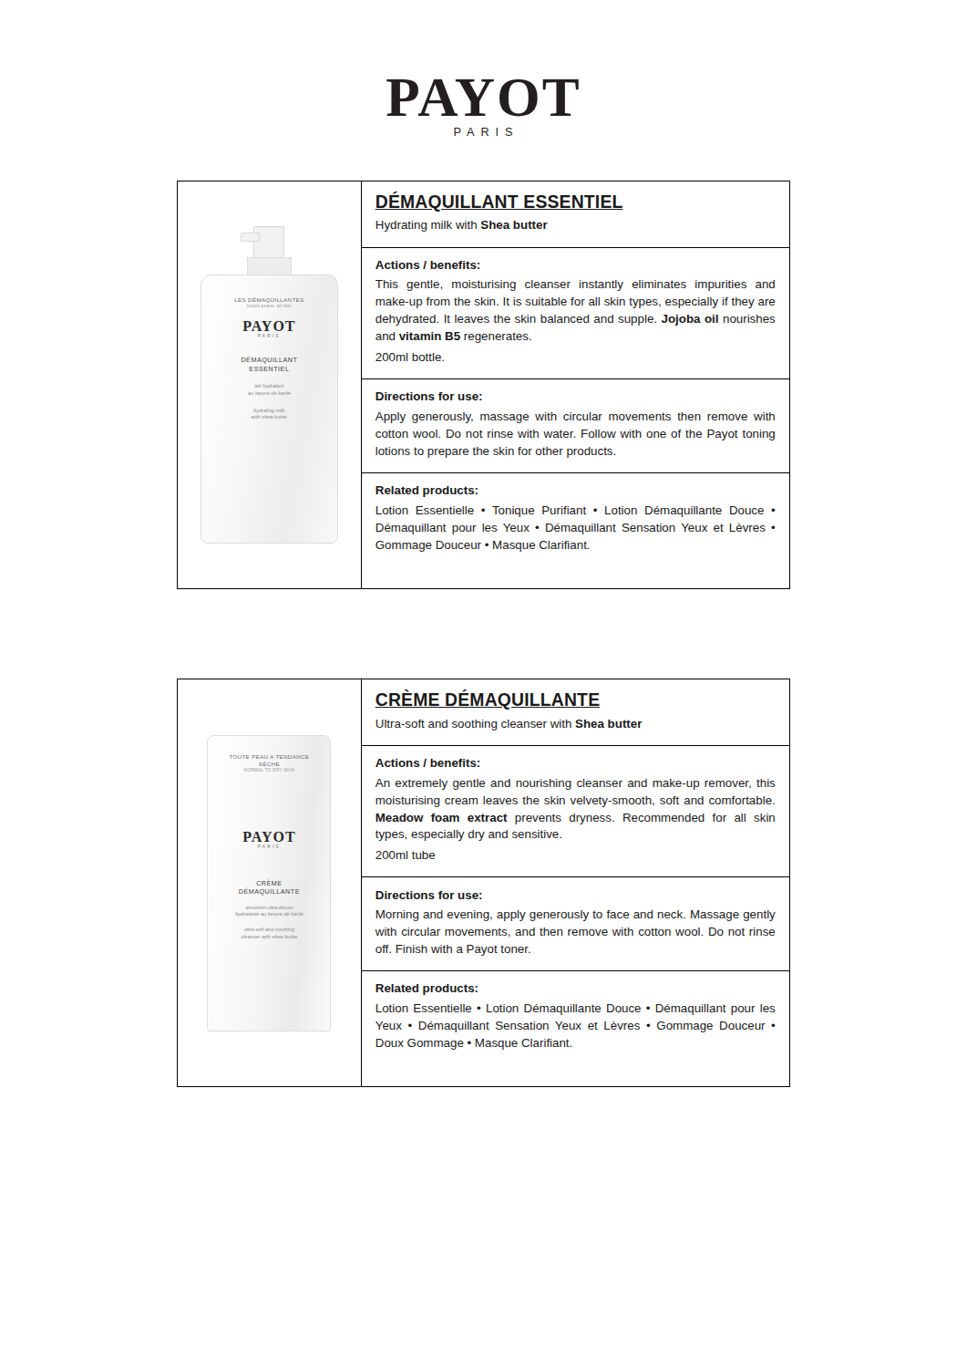PAYOT
PARIS
LES DÉMAQUILLANTEStoutes peaux, all skin
PAYOTPARIS
DÉMAQUILLANT
ESSENTIEL
lait hydratant
au beurre de karité
hydrating milk
with shea butter
DÉMAQUILLANT ESSENTIEL
Hydrating milk with Shea butter
Actions / benefits:
This gentle, moisturising cleanser instantly eliminates impurities and make-up from the skin. It is suitable for all skin types, especially if they are dehydrated. It leaves the skin balanced and supple. Jojoba oil nourishes and vitamin B5 regenerates.
200ml bottle.
Directions for use:
Apply generously, massage with circular movements then remove with cotton wool. Do not rinse with water. Follow with one of the Payot toning lotions to prepare the skin for other products.
Related products:
Lotion Essentielle • Tonique Purifiant • Lotion Démaquillante Douce • Démaquillant pour les Yeux • Démaquillant Sensation Yeux et Lèvres • Gommage Douceur • Masque Clarifiant.
TOUTE PEAU A TENDANCE SÈCHENORMAL TO DRY SKIN
PAYOTPARIS
CRÈME
DÉMAQUILLANTE
émulsion ultra-douce
hydratante au beurre de karité
ultra-soft and soothing
cleanser with shea butter
CRÈME DÉMAQUILLANTE
Ultra-soft and soothing cleanser with Shea butter
Actions / benefits:
An extremely gentle and nourishing cleanser and make-up remover, this moisturising cream leaves the skin velvety-smooth, soft and comfortable. Meadow foam extract prevents dryness. Recommended for all skin types, especially dry and sensitive.
200ml tube
Directions for use:
Morning and evening, apply generously to face and neck. Massage gently with circular movements, and then remove with cotton wool. Do not rinse off. Finish with a Payot toner.
Related products:
Lotion Essentielle • Lotion Démaquillante Douce • Démaquillant pour les Yeux • Démaquillant Sensation Yeux et Lèvres • Gommage Douceur • Doux Gommage • Masque Clarifiant.